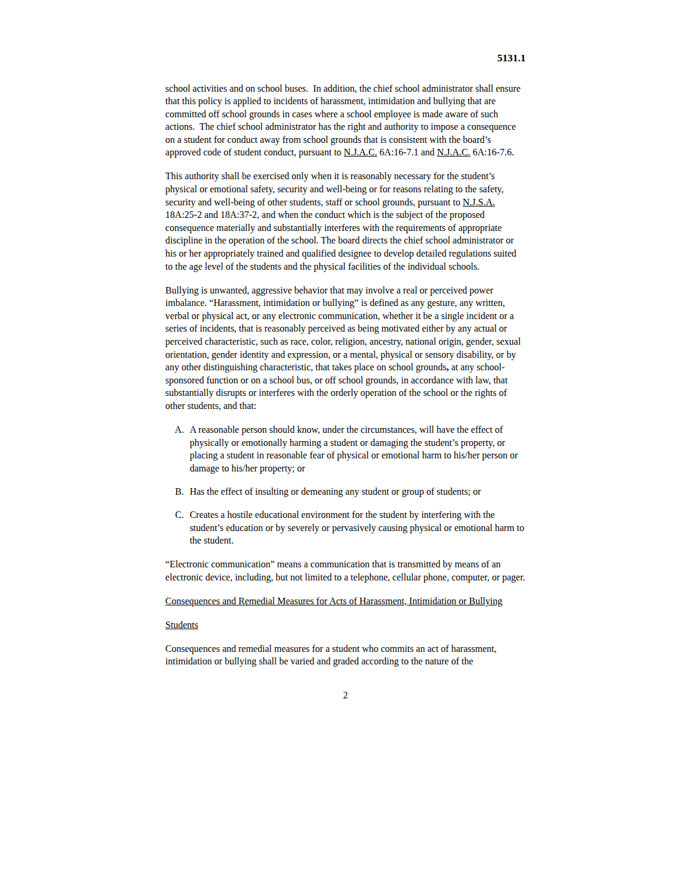5131.1
school activities and on school buses. In addition, the chief school administrator shall ensure that this policy is applied to incidents of harassment, intimidation and bullying that are committed off school grounds in cases where a school employee is made aware of such actions. The chief school administrator has the right and authority to impose a consequence on a student for conduct away from school grounds that is consistent with the board’s approved code of student conduct, pursuant to N.J.A.C. 6A:16-7.1 and N.J.A.C. 6A:16-7.6.
This authority shall be exercised only when it is reasonably necessary for the student’s physical or emotional safety, security and well-being or for reasons relating to the safety, security and well-being of other students, staff or school grounds, pursuant to N.J.S.A. 18A:25-2 and 18A:37-2, and when the conduct which is the subject of the proposed consequence materially and substantially interferes with the requirements of appropriate discipline in the operation of the school. The board directs the chief school administrator or his or her appropriately trained and qualified designee to develop detailed regulations suited to the age level of the students and the physical facilities of the individual schools.
Bullying is unwanted, aggressive behavior that may involve a real or perceived power imbalance. “Harassment, intimidation or bullying” is defined as any gesture, any written, verbal or physical act, or any electronic communication, whether it be a single incident or a series of incidents, that is reasonably perceived as being motivated either by any actual or perceived characteristic, such as race, color, religion, ancestry, national origin, gender, sexual orientation, gender identity and expression, or a mental, physical or sensory disability, or by any other distinguishing characteristic, that takes place on school grounds, at any school-sponsored function or on a school bus, or off school grounds, in accordance with law, that substantially disrupts or interferes with the orderly operation of the school or the rights of other students, and that:
A reasonable person should know, under the circumstances, will have the effect of physically or emotionally harming a student or damaging the student’s property, or placing a student in reasonable fear of physical or emotional harm to his/her person or damage to his/her property; or
Has the effect of insulting or demeaning any student or group of students; or
Creates a hostile educational environment for the student by interfering with the student’s education or by severely or pervasively causing physical or emotional harm to the student.
“Electronic communication” means a communication that is transmitted by means of an electronic device, including, but not limited to a telephone, cellular phone, computer, or pager.
Consequences and Remedial Measures for Acts of Harassment, Intimidation or Bullying
Students
Consequences and remedial measures for a student who commits an act of harassment, intimidation or bullying shall be varied and graded according to the nature of the
2